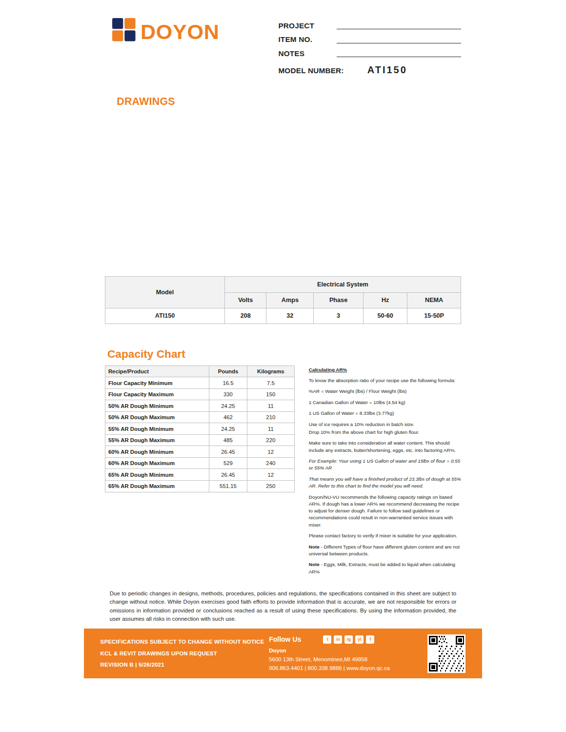DOYON
PROJECT
ITEM NO.
NOTES
MODEL NUMBER:
ATI150
DRAWINGS
| Model | Electrical System |
| --- | --- |
| Volts | Amps | Phase | Hz | NEMA |
| ATI150 | 208 | 32 | 3 | 50-60 | 15-50P |
Capacity Chart
| Recipe/Product | Pounds | Kilograms |
| --- | --- | --- |
| Flour Capacity Minimum | 16.5 | 7.5 |
| Flour Capacity Maximum | 330 | 150 |
| 50% AR Dough Minimum | 24.25 | 11 |
| 50% AR Dough Maximum | 462 | 210 |
| 55% AR Dough Minimum | 24.25 | 11 |
| 55% AR Dough Maximum | 485 | 220 |
| 60% AR Dough Minimum | 26.45 | 12 |
| 60% AR Dough Maximum | 529 | 240 |
| 65% AR Dough Minimum | 26.45 | 12 |
| 65% AR Dough Maximum | 551.15 | 250 |
Calculating AR%
To know the absorption ratio of your recipe use the following formula:
%AR = Water Weight (lbs) / Flour Weight (lbs)
1 Canadian Gallon of Water = 10lbs (4.54 kg)
1 US Gallon of Water = 8.33lbs (3.77kg)
Use of ice requires a 10% reduction in batch size.
Drop 10% from the above chart for high gluten flour.
Make sure to take into consideration all water content. This should include any extracts, butter/shortening, eggs, etc. into factoring AR%.
For Example: Your using 1 US Gallon of water and 15lbs of flour = 0.55 or 55% AR
That means you will have a finished product of 23.3lbs of dough at 55% AR. Refer to this chart to find the model you will need.
Doyon/NU-VU recommends the following capacity ratings on based AR%. If dough has a lower AR% we recommend decreasing the recipe to adjust for denser dough. Failure to follow said guidelines or recommendations could result in non-warrantied service issues with mixer.
Please contact factory to verify if mixer is suitable for your application.
Note - Different Types of flour have different gluten content and are not universal between products.
Note - Eggs, Milk, Extracts, must be added to liquid when calculating AR%
Due to periodic changes in designs, methods, procedures, policies and regulations, the specifications contained in this sheet are subject to change without notice. While Doyon exercises good faith efforts to provide information that is accurate, we are not responsible for errors or omissions in information provided or conclusions reached as a result of using these specifications. By using the information provided, the user assumes all risks in connection with such use.
SPECIFICATIONS SUBJECT TO CHANGE WITHOUT NOTICE
KCL & REVIT DRAWINGS UPON REQUEST
REVISION B | 5/26/2021
Follow Us t in ig yt f
Doyon
5600 13th Street, Menominee,MI 49858
906.863.4401 | 800.338.9886 | www.doyon.qc.ca